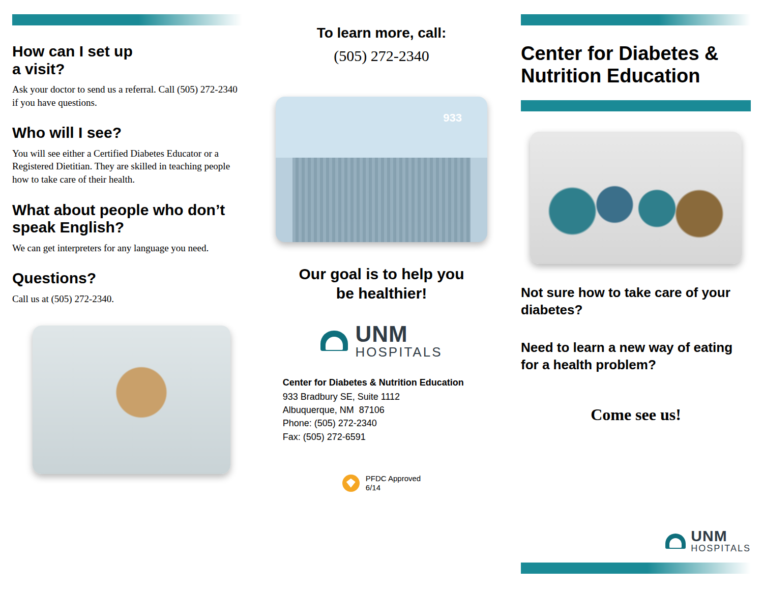How can I set up
a visit?
Ask your doctor to send us a referral. Call (505) 272-2340 if you have questions.
Who will I see?
You will see either a Certified Diabetes Educator or a Registered Dietitian. They are skilled in teaching people how to take care of their health.
What about people who don’t speak English?
We can get interpreters for any language you need.
Questions?
Call us at (505) 272-2340.
To learn more, call:
(505) 272-2340
Our goal is to help you
be healthier!
UNM
HOSPITALS
Center for Diabetes & Nutrition Education 933 Bradbury SE, Suite 1112
Albuquerque, NM 87106
Phone: (505) 272-2340
Fax: (505) 272-6591
PFDC Approved
6/14
Center for Diabetes & Nutrition Education
Not sure how to take care of your diabetes?
Need to learn a new way of eating for a health problem?
Come see us!
UNM
HOSPITALS